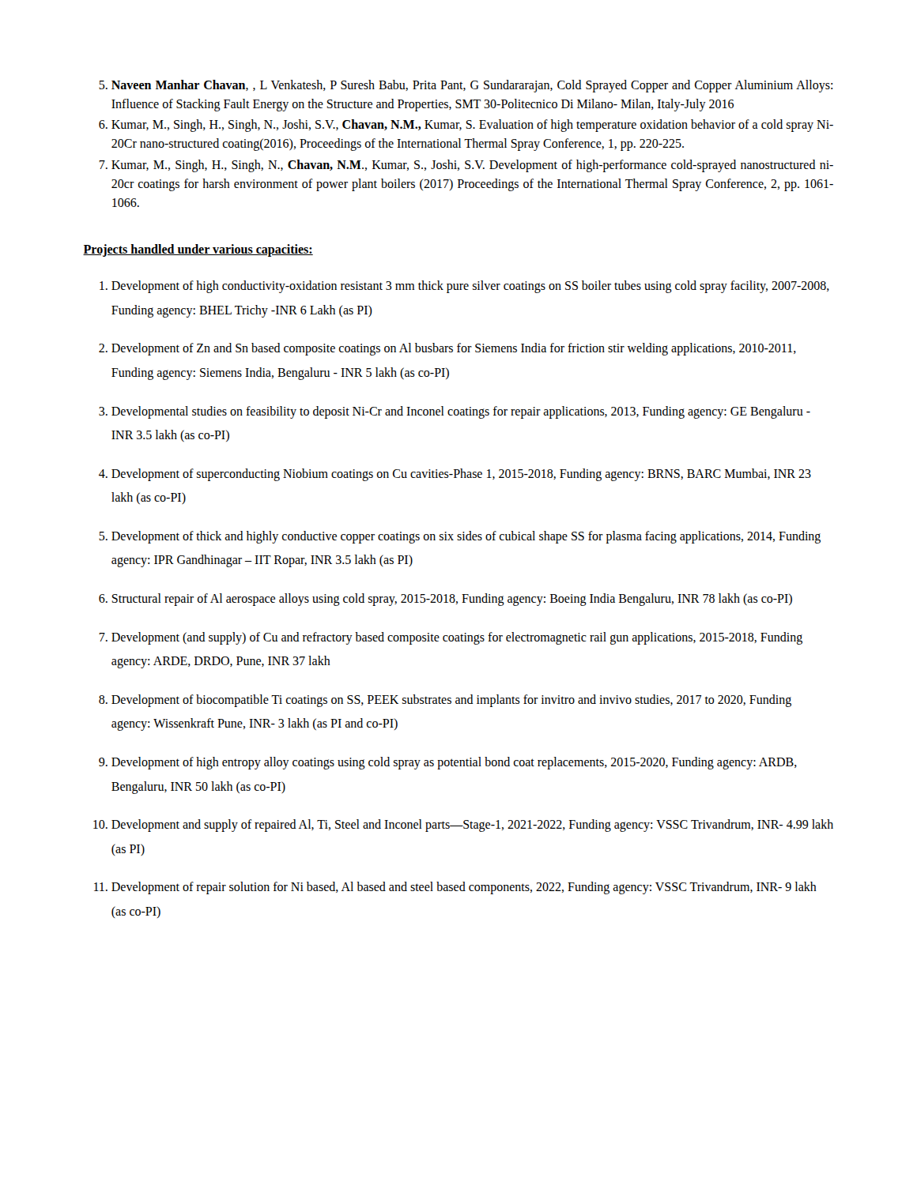Naveen Manhar Chavan, , L Venkatesh, P Suresh Babu, Prita Pant, G Sundararajan, Cold Sprayed Copper and Copper Aluminium Alloys: Influence of Stacking Fault Energy on the Structure and Properties, SMT 30-Politecnico Di Milano- Milan, Italy-July 2016
Kumar, M., Singh, H., Singh, N., Joshi, S.V., Chavan, N.M., Kumar, S. Evaluation of high temperature oxidation behavior of a cold spray Ni-20Cr nano-structured coating(2016), Proceedings of the International Thermal Spray Conference, 1, pp. 220-225.
Kumar, M., Singh, H., Singh, N., Chavan, N.M., Kumar, S., Joshi, S.V. Development of high-performance cold-sprayed nanostructured ni-20cr coatings for harsh environment of power plant boilers (2017) Proceedings of the International Thermal Spray Conference, 2, pp. 1061-1066.
Projects handled under various capacities:
Development of high conductivity-oxidation resistant 3 mm thick pure silver coatings on SS boiler tubes using cold spray facility, 2007-2008, Funding agency: BHEL Trichy -INR 6 Lakh (as PI)
Development of Zn and Sn based composite coatings on Al busbars for Siemens India for friction stir welding applications, 2010-2011, Funding agency: Siemens India, Bengaluru - INR 5 lakh (as co-PI)
Developmental studies on feasibility to deposit Ni-Cr and Inconel coatings for repair applications, 2013, Funding agency: GE Bengaluru - INR 3.5 lakh (as co-PI)
Development of superconducting Niobium coatings on Cu cavities-Phase 1, 2015-2018, Funding agency: BRNS, BARC Mumbai, INR 23 lakh (as co-PI)
Development of thick and highly conductive copper coatings on six sides of cubical shape SS for plasma facing applications, 2014, Funding agency: IPR Gandhinagar – IIT Ropar, INR 3.5 lakh (as PI)
Structural repair of Al aerospace alloys using cold spray, 2015-2018, Funding agency: Boeing India Bengaluru, INR 78 lakh (as co-PI)
Development (and supply) of Cu and refractory based composite coatings for electromagnetic rail gun applications, 2015-2018, Funding agency: ARDE, DRDO, Pune, INR 37 lakh
Development of biocompatible Ti coatings on SS, PEEK substrates and implants for invitro and invivo studies, 2017 to 2020, Funding agency: Wissenkraft Pune, INR- 3 lakh (as PI and co-PI)
Development of high entropy alloy coatings using cold spray as potential bond coat replacements, 2015-2020, Funding agency: ARDB, Bengaluru, INR 50 lakh (as co-PI)
Development and supply of repaired Al, Ti, Steel and Inconel parts—Stage-1, 2021-2022, Funding agency: VSSC Trivandrum, INR- 4.99 lakh (as PI)
Development of repair solution for Ni based, Al based and steel based components, 2022, Funding agency: VSSC Trivandrum, INR- 9 lakh (as co-PI)